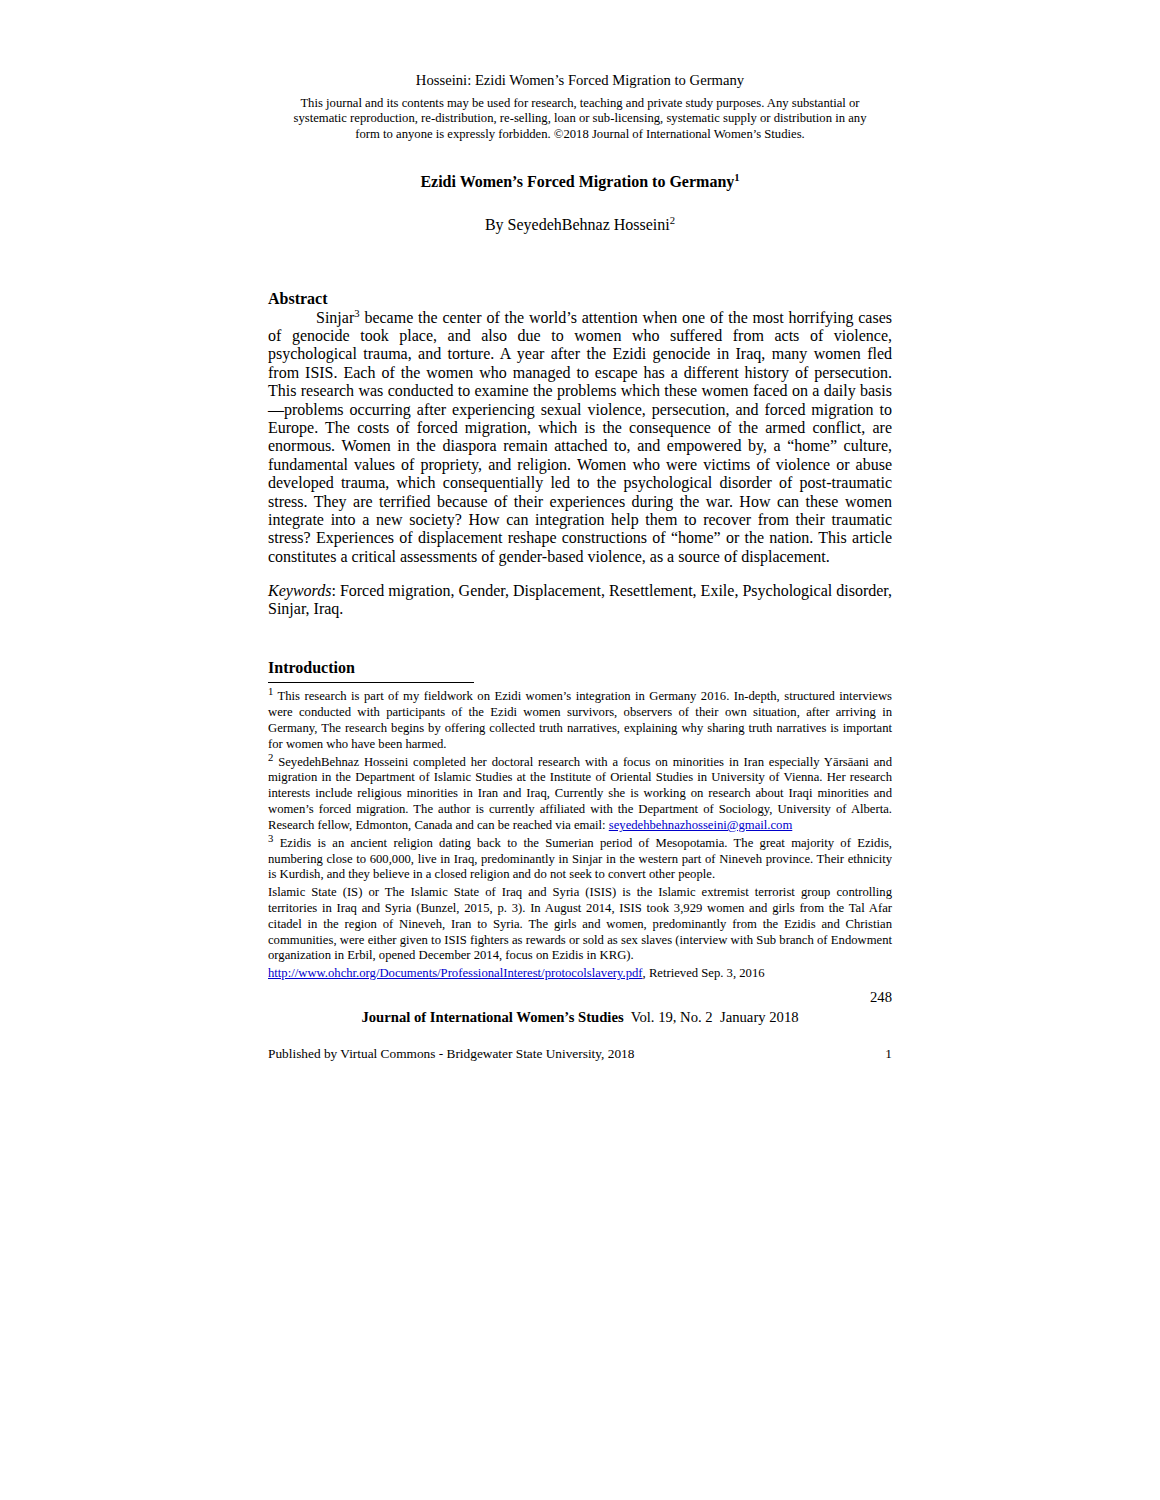Hosseini: Ezidi Women’s Forced Migration to Germany
This journal and its contents may be used for research, teaching and private study purposes. Any substantial or systematic reproduction, re-distribution, re-selling, loan or sub-licensing, systematic supply or distribution in any form to anyone is expressly forbidden. ©2018 Journal of International Women’s Studies.
Ezidi Women’s Forced Migration to Germany1
By SeyedehBehnaz Hosseini2
Abstract
Sinjar3 became the center of the world’s attention when one of the most horrifying cases of genocide took place, and also due to women who suffered from acts of violence, psychological trauma, and torture. A year after the Ezidi genocide in Iraq, many women fled from ISIS. Each of the women who managed to escape has a different history of persecution. This research was conducted to examine the problems which these women faced on a daily basis—problems occurring after experiencing sexual violence, persecution, and forced migration to Europe. The costs of forced migration, which is the consequence of the armed conflict, are enormous. Women in the diaspora remain attached to, and empowered by, a “home” culture, fundamental values of propriety, and religion. Women who were victims of violence or abuse developed trauma, which consequentially led to the psychological disorder of post-traumatic stress. They are terrified because of their experiences during the war. How can these women integrate into a new society? How can integration help them to recover from their traumatic stress? Experiences of displacement reshape constructions of “home” or the nation. This article constitutes a critical assessments of gender-based violence, as a source of displacement.
Keywords: Forced migration, Gender, Displacement, Resettlement, Exile, Psychological disorder, Sinjar, Iraq.
Introduction
1 This research is part of my fieldwork on Ezidi women’s integration in Germany 2016. In-depth, structured interviews were conducted with participants of the Ezidi women survivors, observers of their own situation, after arriving in Germany, The research begins by offering collected truth narratives, explaining why sharing truth narratives is important for women who have been harmed.
2 SeyedehBehnaz Hosseini completed her doctoral research with a focus on minorities in Iran especially Yārsāani and migration in the Department of Islamic Studies at the Institute of Oriental Studies in University of Vienna. Her research interests include religious minorities in Iran and Iraq, Currently she is working on research about Iraqi minorities and women’s forced migration. The author is currently affiliated with the Department of Sociology, University of Alberta. Research fellow, Edmonton, Canada and can be reached via email: seyedehbehnazhosseini@gmail.com
3 Ezidis is an ancient religion dating back to the Sumerian period of Mesopotamia. The great majority of Ezidis, numbering close to 600,000, live in Iraq, predominantly in Sinjar in the western part of Nineveh province. Their ethnicity is Kurdish, and they believe in a closed religion and do not seek to convert other people.
Islamic State (IS) or The Islamic State of Iraq and Syria (ISIS) is the Islamic extremist terrorist group controlling territories in Iraq and Syria (Bunzel, 2015, p. 3). In August 2014, ISIS took 3,929 women and girls from the Tal Afar citadel in the region of Nineveh, Iran to Syria. The girls and women, predominantly from the Ezidis and Christian communities, were either given to ISIS fighters as rewards or sold as sex slaves (interview with Sub branch of Endowment organization in Erbil, opened December 2014, focus on Ezidis in KRG).
http://www.ohchr.org/Documents/ProfessionalInterest/protocolslavery.pdf, Retrieved Sep. 3, 2016
248
Journal of International Women’s Studies Vol. 19, No. 2 January 2018
Published by Virtual Commons - Bridgewater State University, 2018 1